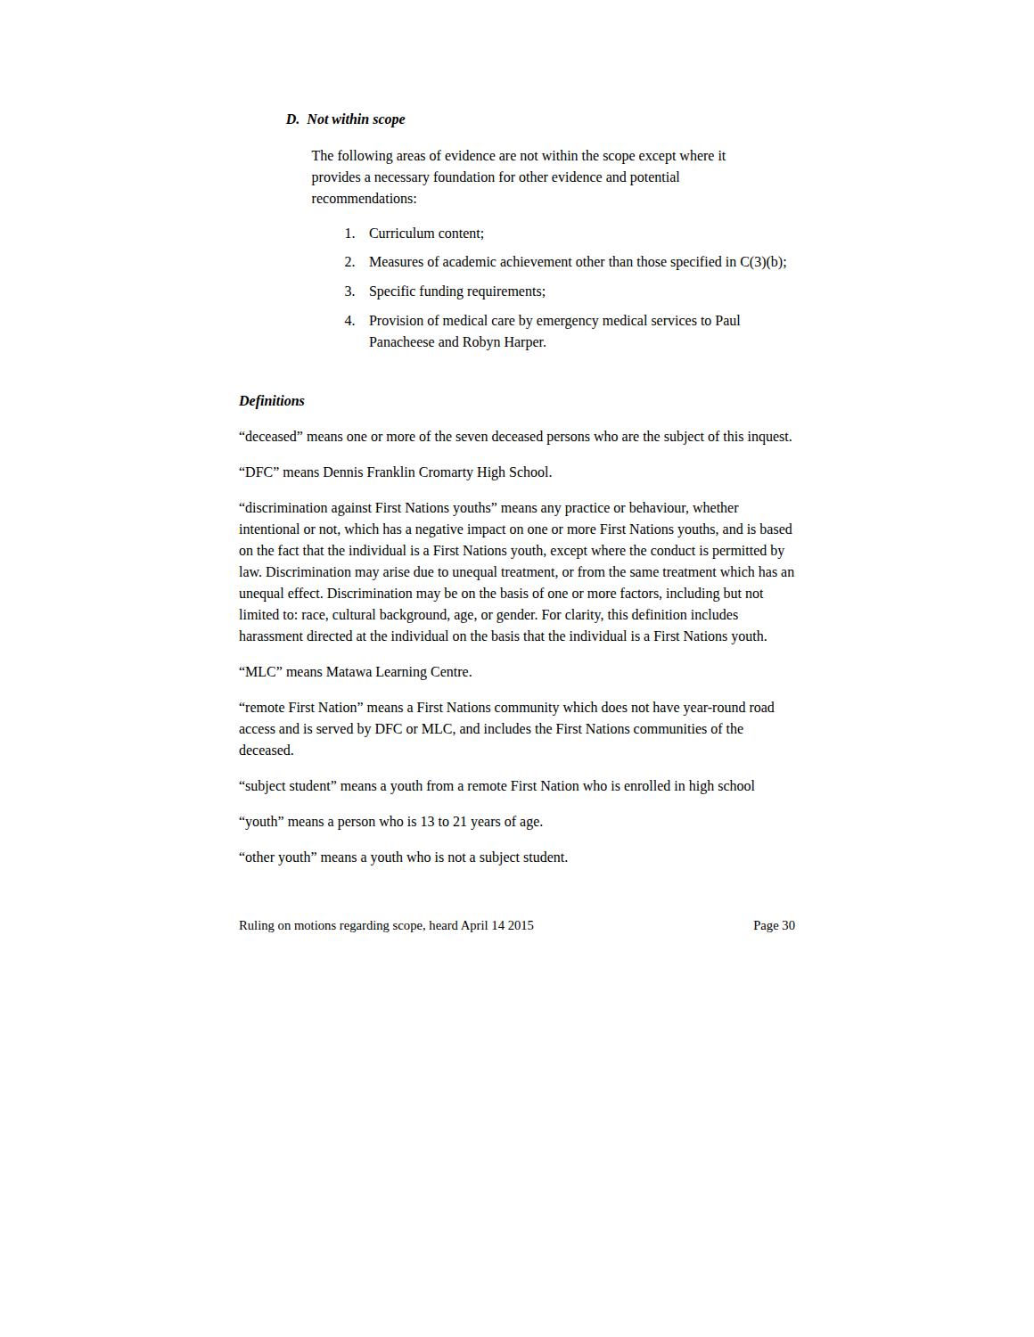D. Not within scope
The following areas of evidence are not within the scope except where it provides a necessary foundation for other evidence and potential recommendations:
Curriculum content;
Measures of academic achievement other than those specified in C(3)(b);
Specific funding requirements;
Provision of medical care by emergency medical services to Paul Panacheese and Robyn Harper.
Definitions
“deceased” means one or more of the seven deceased persons who are the subject of this inquest.
“DFC” means Dennis Franklin Cromarty High School.
“discrimination against First Nations youths” means any practice or behaviour, whether intentional or not, which has a negative impact on one or more First Nations youths, and is based on the fact that the individual is a First Nations youth, except where the conduct is permitted by law. Discrimination may arise due to unequal treatment, or from the same treatment which has an unequal effect. Discrimination may be on the basis of one or more factors, including but not limited to: race, cultural background, age, or gender. For clarity, this definition includes harassment directed at the individual on the basis that the individual is a First Nations youth.
“MLC” means Matawa Learning Centre.
“remote First Nation” means a First Nations community which does not have year-round road access and is served by DFC or MLC, and includes the First Nations communities of the deceased.
“subject student” means a youth from a remote First Nation who is enrolled in high school
“youth” means a person who is 13 to 21 years of age.
“other youth” means a youth who is not a subject student.
Ruling on motions regarding scope, heard April 14 2015
Page 30